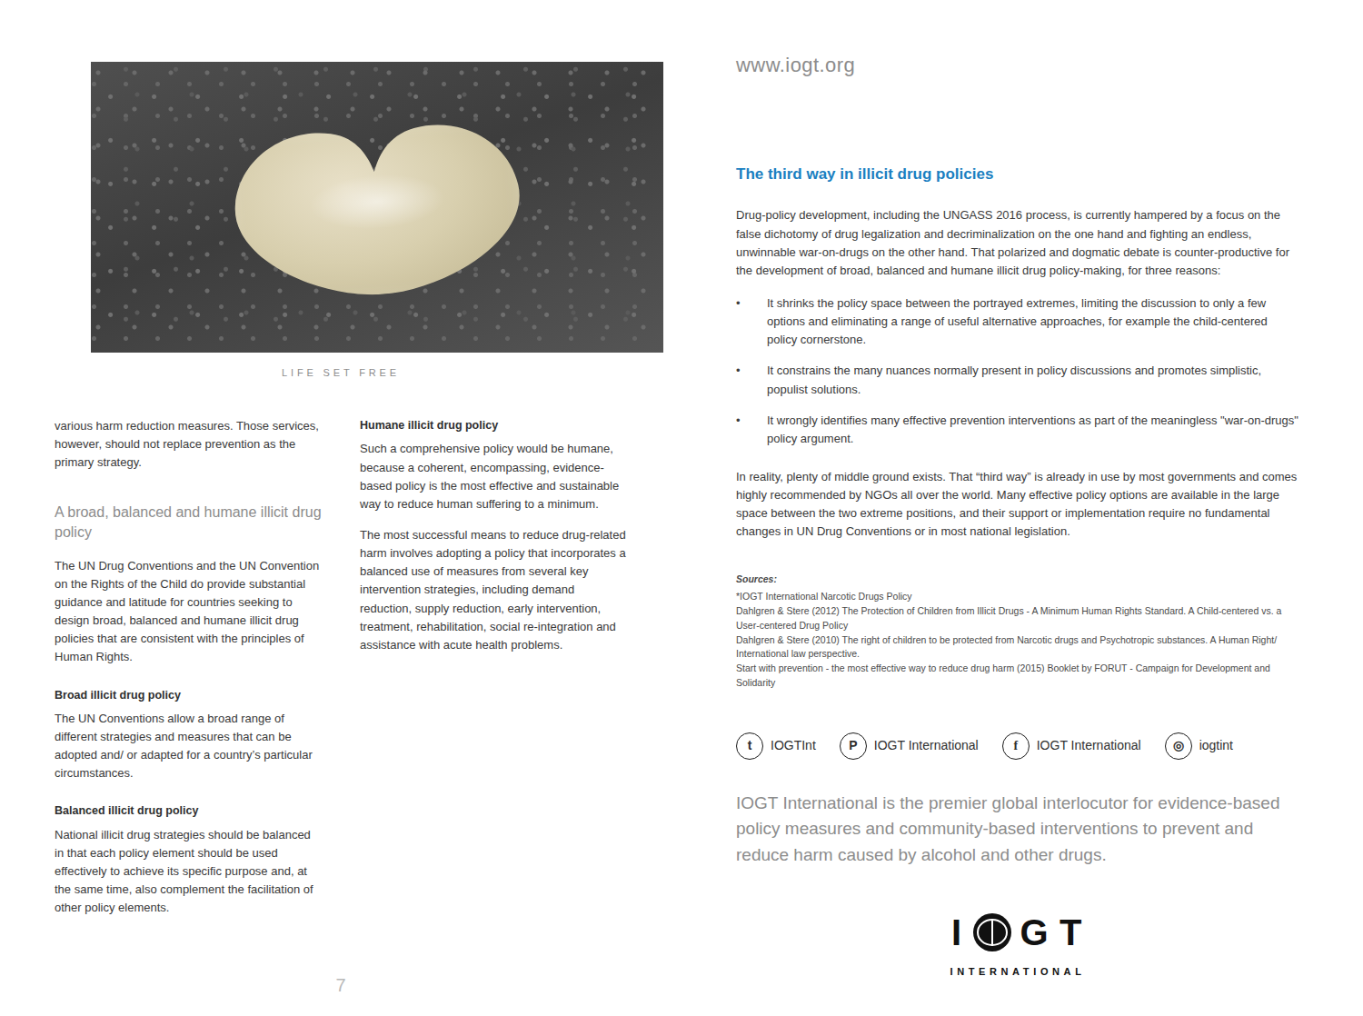Life set free
various harm reduction measures. Those services, however, should not replace prevention as the primary strategy.
A broad, balanced and humane illicit drug policy
The UN Drug Conventions and the UN Convention on the Rights of the Child do provide substantial guidance and latitude for countries seeking to design broad, balanced and humane illicit drug policies that are consistent with the principles of Human Rights.
Broad illicit drug policy
The UN Conventions allow a broad range of different strategies and measures that can be adopted and/ or adapted for a country’s particular circumstances.
Balanced illicit drug policy
National illicit drug strategies should be balanced in that each policy element should be used effectively to achieve its specific purpose and, at the same time, also complement the facilitation of other policy elements.
Humane illicit drug policy
Such a comprehensive policy would be humane, because a coherent, encompassing, evidence-based policy is the most effective and sustainable way to reduce human suffering to a minimum.
The most successful means to reduce drug-related harm involves adopting a policy that incorporates a balanced use of measures from several key intervention strategies, including demand reduction, supply reduction, early intervention, treatment, rehabilitation, social re-integration and assistance with acute health problems.
7
www.iogt.org
The third way in illicit drug policies
Drug-policy development, including the UNGASS 2016 process, is currently hampered by a focus on the false dichotomy of drug legalization and decriminalization on the one hand and fighting an endless, unwinnable war-on-drugs on the other hand. That polarized and dogmatic debate is counter-productive for the development of broad, balanced and humane illicit drug policy-making, for three reasons:
•It shrinks the policy space between the portrayed extremes, limiting the discussion to only a few options and eliminating a range of useful alternative approaches, for example the child-centered policy cornerstone.
•It constrains the many nuances normally present in policy discussions and promotes simplistic, populist solutions.
•It wrongly identifies many effective prevention interventions as part of the meaningless "war-on-drugs" policy argument.
In reality, plenty of middle ground exists. That “third way” is already in use by most governments and comes highly recommended by NGOs all over the world. Many effective policy options are available in the large space between the two extreme positions, and their support or implementation require no fundamental changes in UN Drug Conventions or in most national legislation.
Sources: *IOGT International Narcotic Drugs Policy
Dahlgren & Stere (2012) The Protection of Children from Illicit Drugs - A Minimum Human Rights Standard. A Child-centered vs. a User-centered Drug Policy
Dahlgren & Stere (2010) The right of children to be protected from Narcotic drugs and Psychotropic substances. A Human Right/ International law perspective.
Start with prevention - the most effective way to reduce drug harm (2015) Booklet by FORUT - Campaign for Development and Solidarity
tIOGTInt
PIOGT International
fIOGT International
◎iogtint
IOGT International is the premier global interlocutor for evidence-based policy measures and community-based interventions to prevent and reduce harm caused by alcohol and other drugs.
I GT
INTERNATIONAL